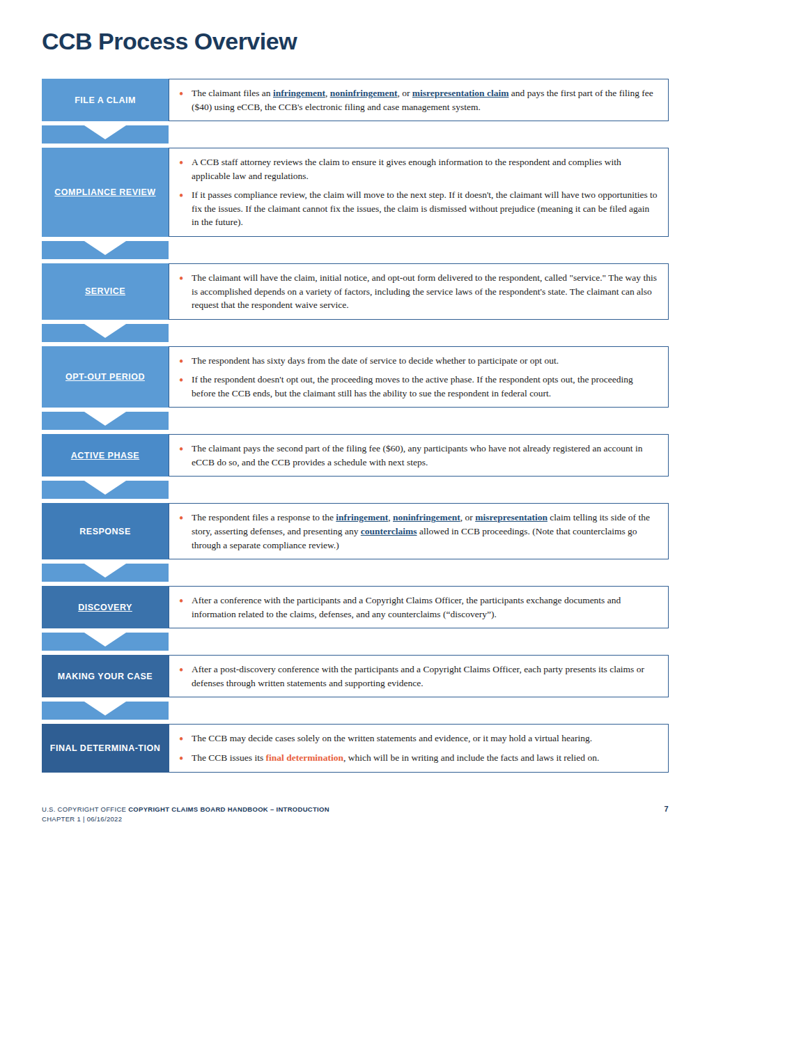CCB Process Overview
| FILE A CLAIM | The claimant files an infringement , noninfringement , or misrepresentation claim and pays the first part of the filing fee ($40) using eCCB, the CCB's electronic filing and case management system. |
| COMPLIANCE REVIEW | A CCB staff attorney reviews the claim to ensure it gives enough information to the respondent and complies with applicable law and regulations. If it passes compliance review, the claim will move to the next step. If it doesn't, the claimant will have two opportunities to fix the issues. If the claimant cannot fix the issues, the claim is dismissed without prejudice (meaning it can be filed again in the future). |
| SERVICE | The claimant will have the claim, initial notice, and opt-out form delivered to the respondent, called "service." The way this is accomplished depends on a variety of factors, including the service laws of the respondent's state. The claimant can also request that the respondent waive service. |
| OPT-OUT PERIOD | The respondent has sixty days from the date of service to decide whether to participate or opt out. If the respondent doesn't opt out, the proceeding moves to the active phase. If the respondent opts out, the proceeding before the CCB ends, but the claimant still has the ability to sue the respondent in federal court. |
| ACTIVE PHASE | The claimant pays the second part of the filing fee ($60), any participants who have not already registered an account in eCCB do so, and the CCB provides a schedule with next steps. |
| RESPONSE | The respondent files a response to the infringement , noninfringement , or misrepresentation claim telling its side of the story, asserting defenses, and presenting any counterclaims allowed in CCB proceedings. (Note that counterclaims go through a separate compliance review.) |
| DISCOVERY | After a conference with the participants and a Copyright Claims Officer, the participants exchange documents and information related to the claims, defenses, and any counterclaims (“discovery”). |
| MAKING YOUR CASE | After a post-discovery conference with the participants and a Copyright Claims Officer, each party presents its claims or defenses through written statements and supporting evidence. |
| FINAL DETERMINA-TION | The CCB may decide cases solely on the written statements and evidence, or it may hold a virtual hearing. The CCB issues its final determination , which will be in writing and include the facts and laws it relied on. |
U.S. COPYRIGHT OFFICE COPYRIGHT CLAIMS BOARD HANDBOOK – INTRODUCTION
CHAPTER 1 | 06/16/2022
7